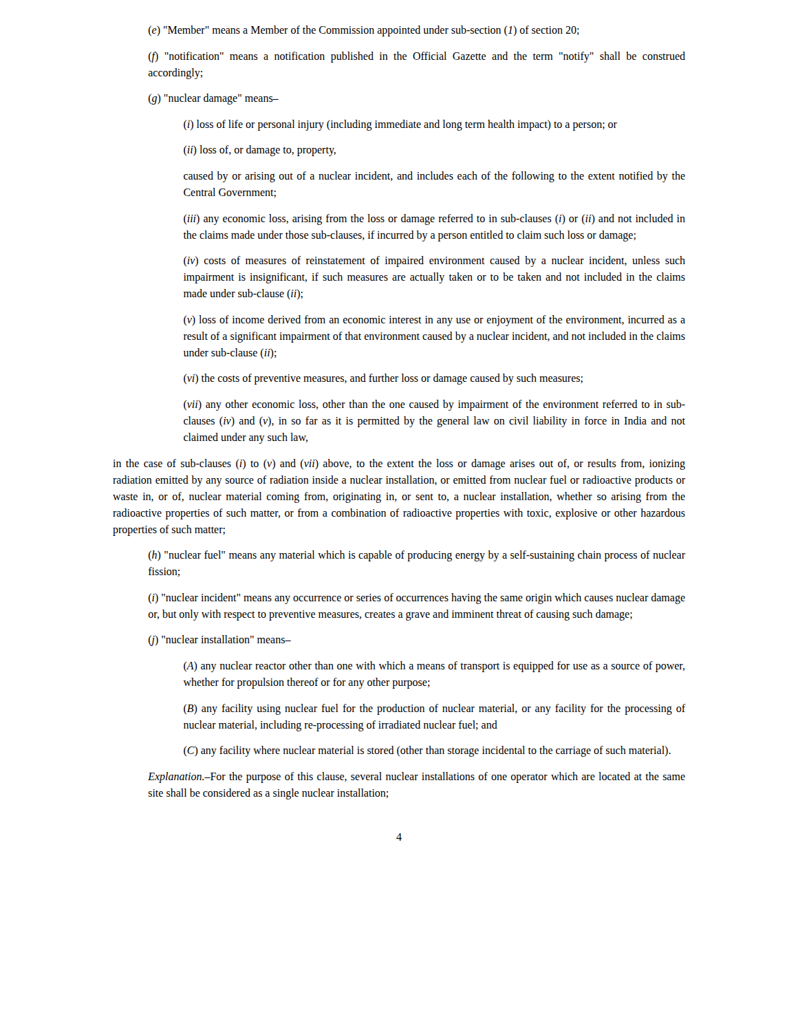(e) "Member" means a Member of the Commission appointed under sub-section (1) of section 20;
(f) "notification" means a notification published in the Official Gazette and the term "notify" shall be construed accordingly;
(g) "nuclear damage" means–
(i) loss of life or personal injury (including immediate and long term health impact) to a person; or
(ii) loss of, or damage to, property,
caused by or arising out of a nuclear incident, and includes each of the following to the extent notified by the Central Government;
(iii) any economic loss, arising from the loss or damage referred to in sub-clauses (i) or (ii) and not included in the claims made under those sub-clauses, if incurred by a person entitled to claim such loss or damage;
(iv) costs of measures of reinstatement of impaired environment caused by a nuclear incident, unless such impairment is insignificant, if such measures are actually taken or to be taken and not included in the claims made under sub-clause (ii);
(v) loss of income derived from an economic interest in any use or enjoyment of the environment, incurred as a result of a significant impairment of that environment caused by a nuclear incident, and not included in the claims under sub-clause (ii);
(vi) the costs of preventive measures, and further loss or damage caused by such measures;
(vii) any other economic loss, other than the one caused by impairment of the environment referred to in sub-clauses (iv) and (v), in so far as it is permitted by the general law on civil liability in force in India and not claimed under any such law,
in the case of sub-clauses (i) to (v) and (vii) above, to the extent the loss or damage arises out of, or results from, ionizing radiation emitted by any source of radiation inside a nuclear installation, or emitted from nuclear fuel or radioactive products or waste in, or of, nuclear material coming from, originating in, or sent to, a nuclear installation, whether so arising from the radioactive properties of such matter, or from a combination of radioactive properties with toxic, explosive or other hazardous properties of such matter;
(h) "nuclear fuel" means any material which is capable of producing energy by a self-sustaining chain process of nuclear fission;
(i) "nuclear incident" means any occurrence or series of occurrences having the same origin which causes nuclear damage or, but only with respect to preventive measures, creates a grave and imminent threat of causing such damage;
(j) "nuclear installation" means–
(A) any nuclear reactor other than one with which a means of transport is equipped for use as a source of power, whether for propulsion thereof or for any other purpose;
(B) any facility using nuclear fuel for the production of nuclear material, or any facility for the processing of nuclear material, including re-processing of irradiated nuclear fuel; and
(C) any facility where nuclear material is stored (other than storage incidental to the carriage of such material).
Explanation.–For the purpose of this clause, several nuclear installations of one operator which are located at the same site shall be considered as a single nuclear installation;
4